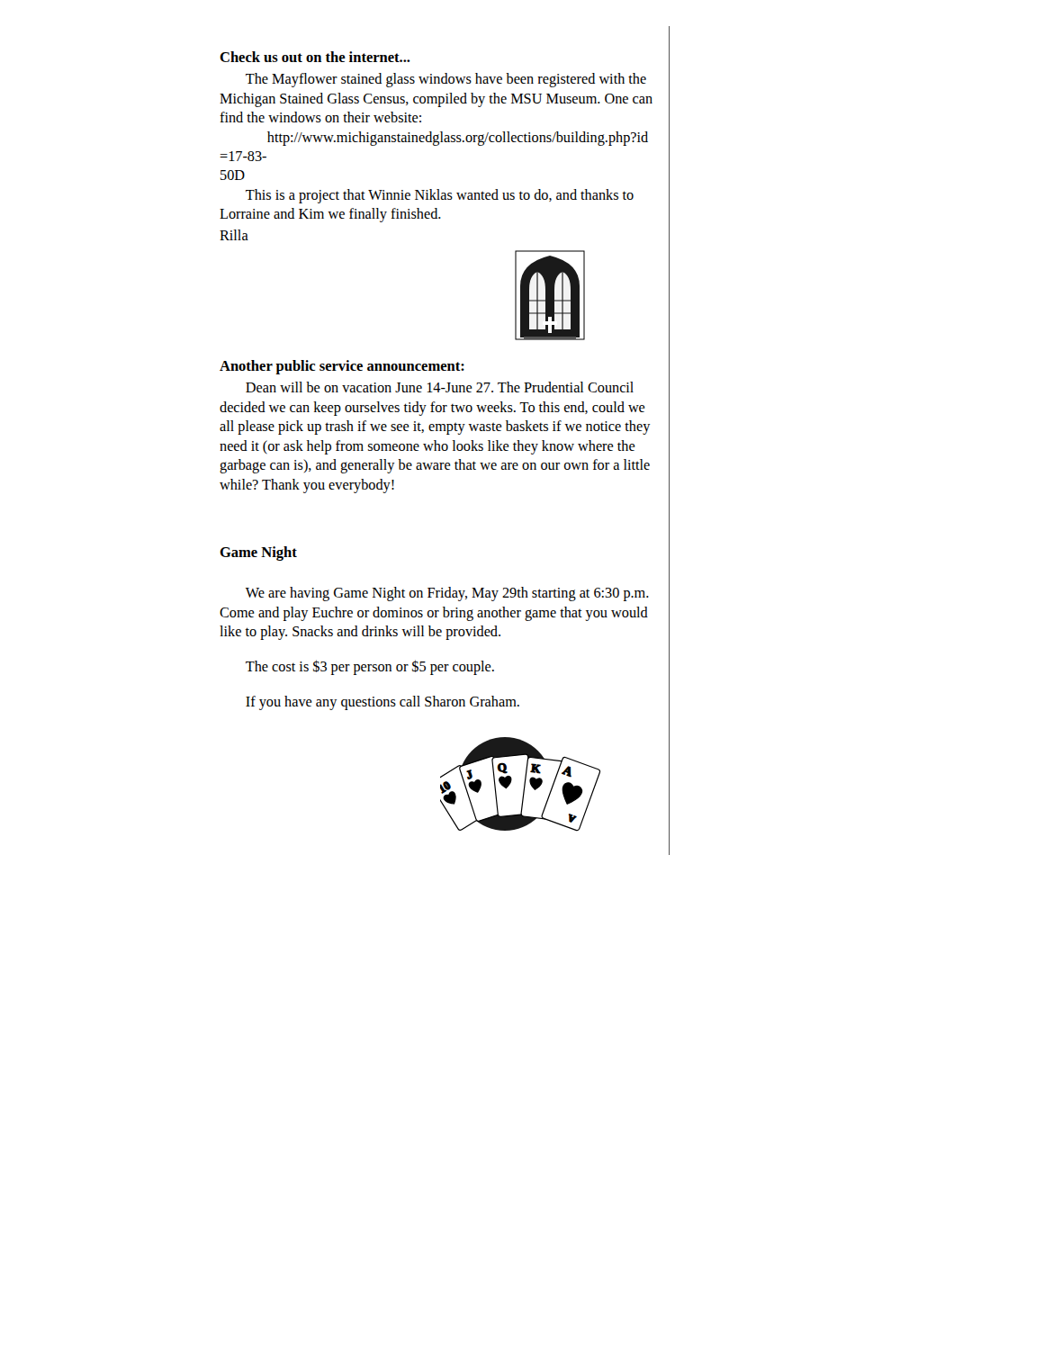Check us out on the internet...
The Mayflower stained glass windows have been registered with the Michigan Stained Glass Census, compiled by the MSU Museum. One can find the windows on their website:
http://www.michiganstainedglass.org/collections/building.php?id=17-83-
50D
This is a project that Winnie Niklas wanted us to do, and thanks to Lorraine and Kim we finally finished.
Rilla
Another public service announcement:
Dean will be on vacation June 14-June 27. The Prudential Council decided we can keep ourselves tidy for two weeks. To this end, could we all please pick up trash if we see it, empty waste baskets if we notice they need it (or ask help from someone who looks like they know where the garbage can is), and generally be aware that we are on our own for a little while? Thank you everybody!
Game Night
We are having Game Night on Friday, May 29th starting at 6:30 p.m. Come and play Euchre or dominos or bring another game that you would like to play. Snacks and drinks will be provided.
The cost is $3 per person or $5 per couple.
If you have any questions call Sharon Graham.
10 J Q K A A